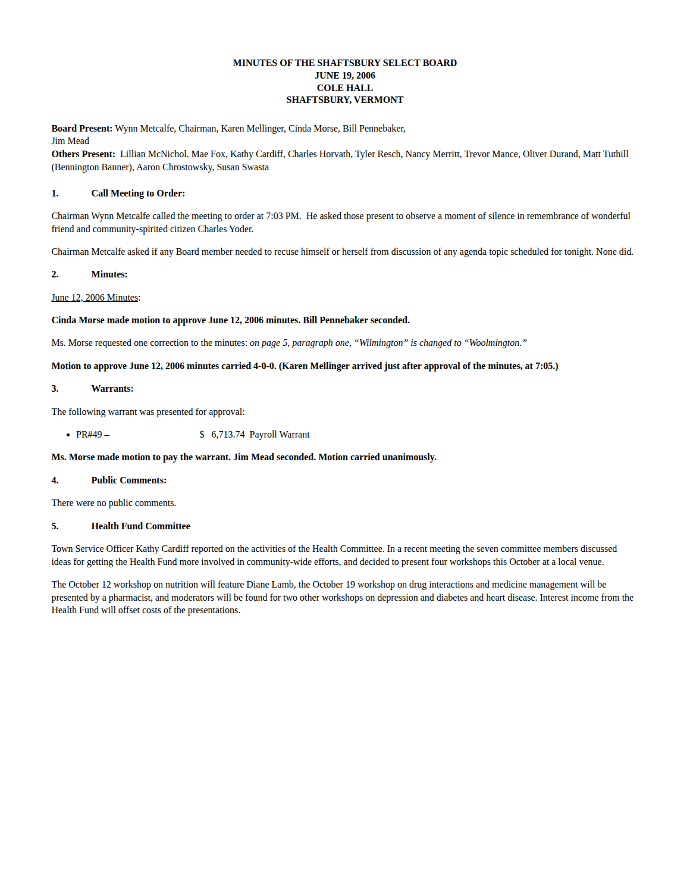MINUTES OF THE SHAFTSBURY SELECT BOARD
JUNE 19, 2006
COLE HALL
SHAFTSBURY, VERMONT
Board Present: Wynn Metcalfe, Chairman, Karen Mellinger, Cinda Morse, Bill Pennebaker,
Jim Mead
Others Present: Lillian McNichol. Mae Fox, Kathy Cardiff, Charles Horvath, Tyler Resch, Nancy Merritt, Trevor Mance, Oliver Durand, Matt Tuthill (Bennington Banner), Aaron Chrostowsky, Susan Swasta
1. Call Meeting to Order:
Chairman Wynn Metcalfe called the meeting to order at 7:03 PM. He asked those present to observe a moment of silence in remembrance of wonderful friend and community-spirited citizen Charles Yoder.
Chairman Metcalfe asked if any Board member needed to recuse himself or herself from discussion of any agenda topic scheduled for tonight. None did.
2. Minutes:
June 12, 2006 Minutes:
Cinda Morse made motion to approve June 12, 2006 minutes. Bill Pennebaker seconded.
Ms. Morse requested one correction to the minutes: on page 5, paragraph one, “Wilmington” is changed to “Woolmington.”
Motion to approve June 12, 2006 minutes carried 4-0-0. (Karen Mellinger arrived just after approval of the minutes, at 7:05.)
3. Warrants:
The following warrant was presented for approval:
PR#49 –$ 6,713.74 Payroll Warrant
Ms. Morse made motion to pay the warrant. Jim Mead seconded. Motion carried unanimously.
4. Public Comments:
There were no public comments.
5. Health Fund Committee
Town Service Officer Kathy Cardiff reported on the activities of the Health Committee. In a recent meeting the seven committee members discussed ideas for getting the Health Fund more involved in community-wide efforts, and decided to present four workshops this October at a local venue.
The October 12 workshop on nutrition will feature Diane Lamb, the October 19 workshop on drug interactions and medicine management will be presented by a pharmacist, and moderators will be found for two other workshops on depression and diabetes and heart disease. Interest income from the Health Fund will offset costs of the presentations.